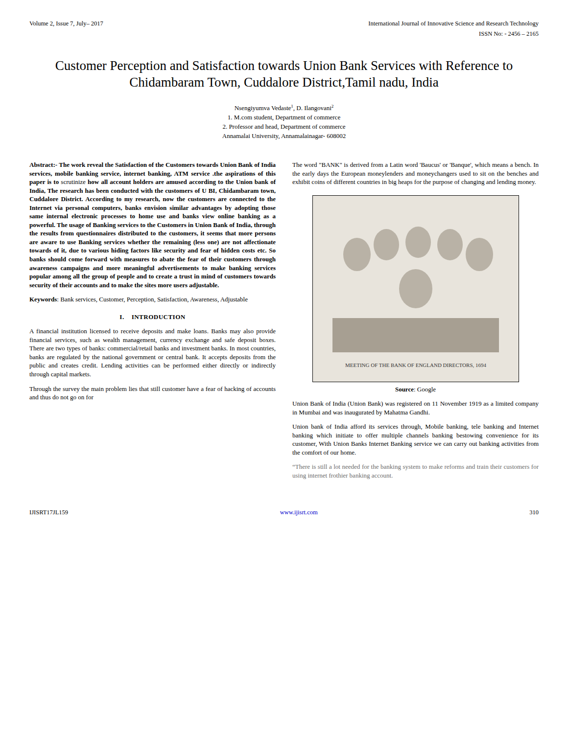Volume 2, Issue 7, July– 2017
International Journal of Innovative Science and Research Technology
ISSN No: - 2456 – 2165
Customer Perception and Satisfaction towards Union Bank Services with Reference to Chidambaram Town, Cuddalore District,Tamil nadu, India
Nsengiyumva Vedaste1, D. Ilangovani2
1. M.com student, Department of commerce
2. Professor and head, Department of commerce
Annamalai University, Annamalainagar- 608002
Abstract:- The work reveal the Satisfaction of the Customers towards Union Bank of India services, mobile banking service, internet banking, ATM service .the aspirations of this paper is to scrutinize how all account holders are amused according to the Union bank of India, The research has been conducted with the customers of U BI, Chidambaram town, Cuddalore District. According to my research, now the customers are connected to the Internet via personal computers, banks envision similar advantages by adopting those same internal electronic processes to home use and banks view online banking as a powerful. The usage of Banking services to the Customers in Union Bank of India, through the results from questionnaires distributed to the customers, it seems that more persons are aware to use Banking services whether the remaining (less one) are not affectionate towards of it, due to various hiding factors like security and fear of hidden costs etc. So banks should come forward with measures to abate the fear of their customers through awareness campaigns and more meaningful advertisements to make banking services popular among all the group of people and to create a trust in mind of customers towards security of their accounts and to make the sites more users adjustable.
Keywords: Bank services, Customer, Perception, Satisfaction, Awareness, Adjustable
I. INTRODUCTION
A financial institution licensed to receive deposits and make loans. Banks may also provide financial services, such as wealth management, currency exchange and safe deposit boxes. There are two types of banks: commercial/retail banks and investment banks. In most countries, banks are regulated by the national government or central bank. It accepts deposits from the public and creates credit. Lending activities can be performed either directly or indirectly through capital markets.
Through the survey the main problem lies that still customer have a fear of hacking of accounts and thus do not go on for
The word "BANK" is derived from a Latin word 'Baucus' or 'Banque', which means a bench. In the early days the European moneylenders and moneychangers used to sit on the benches and exhibit coins of different countries in big heaps for the purpose of changing and lending money.
Source: Google
Union Bank of India (Union Bank) was registered on 11 November 1919 as a limited company in Mumbai and was inaugurated by Mahatma Gandhi.
Union bank of India afford its services through, Mobile banking, tele banking and Internet banking which initiate to offer multiple channels banking bestowing convenience for its customer, With Union Banks Internet Banking service we can carry out banking activities from the comfort of our home.
“There is still a lot needed for the banking system to make reforms and train their customers for using internet frothier banking account.
IJISRT17JL159
www.ijisrt.com
310